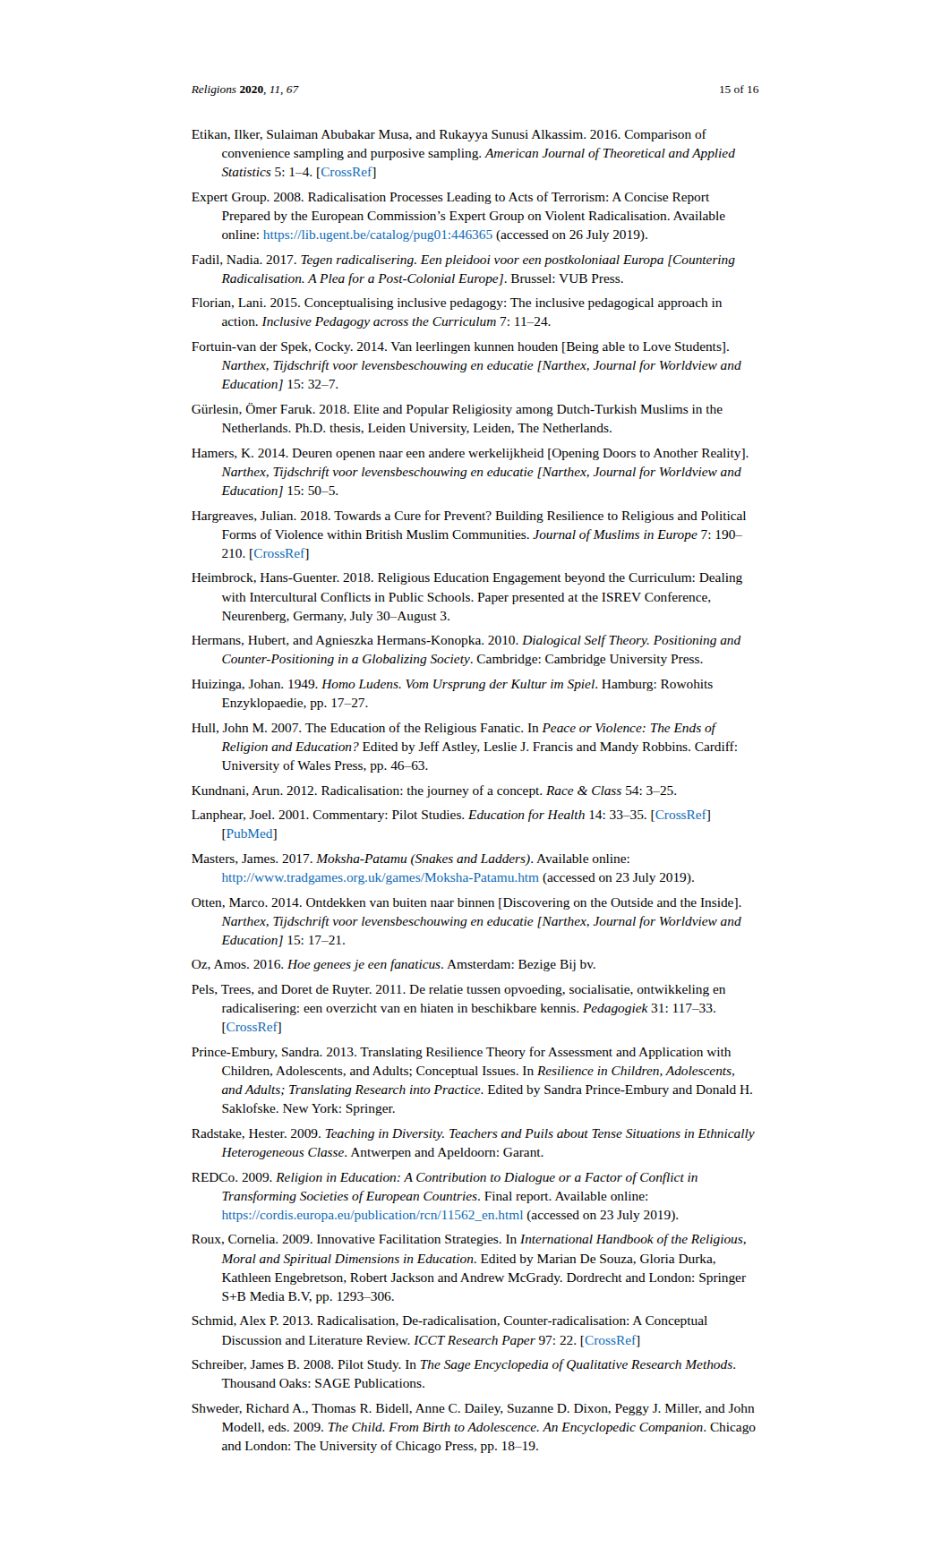Religions 2020, 11, 67
15 of 16
Etikan, Ilker, Sulaiman Abubakar Musa, and Rukayya Sunusi Alkassim. 2016. Comparison of convenience sampling and purposive sampling. American Journal of Theoretical and Applied Statistics 5: 1–4. [CrossRef]
Expert Group. 2008. Radicalisation Processes Leading to Acts of Terrorism: A Concise Report Prepared by the European Commission’s Expert Group on Violent Radicalisation. Available online: https://lib.ugent.be/catalog/pug01:446365 (accessed on 26 July 2019).
Fadil, Nadia. 2017. Tegen radicalisering. Een pleidooi voor een postkoloniaal Europa [Countering Radicalisation. A Plea for a Post-Colonial Europe]. Brussel: VUB Press.
Florian, Lani. 2015. Conceptualising inclusive pedagogy: The inclusive pedagogical approach in action. Inclusive Pedagogy across the Curriculum 7: 11–24.
Fortuin-van der Spek, Cocky. 2014. Van leerlingen kunnen houden [Being able to Love Students]. Narthex, Tijdschrift voor levensbeschouwing en educatie [Narthex, Journal for Worldview and Education] 15: 32–7.
Gürlesin, Ömer Faruk. 2018. Elite and Popular Religiosity among Dutch-Turkish Muslims in the Netherlands. Ph.D. thesis, Leiden University, Leiden, The Netherlands.
Hamers, K. 2014. Deuren openen naar een andere werkelijkheid [Opening Doors to Another Reality]. Narthex, Tijdschrift voor levensbeschouwing en educatie [Narthex, Journal for Worldview and Education] 15: 50–5.
Hargreaves, Julian. 2018. Towards a Cure for Prevent? Building Resilience to Religious and Political Forms of Violence within British Muslim Communities. Journal of Muslims in Europe 7: 190–210. [CrossRef]
Heimbrock, Hans-Guenter. 2018. Religious Education Engagement beyond the Curriculum: Dealing with Intercultural Conflicts in Public Schools. Paper presented at the ISREV Conference, Neurenberg, Germany, July 30–August 3.
Hermans, Hubert, and Agnieszka Hermans-Konopka. 2010. Dialogical Self Theory. Positioning and Counter-Positioning in a Globalizing Society. Cambridge: Cambridge University Press.
Huizinga, Johan. 1949. Homo Ludens. Vom Ursprung der Kultur im Spiel. Hamburg: Rowohits Enzyklopaedie, pp. 17–27.
Hull, John M. 2007. The Education of the Religious Fanatic. In Peace or Violence: The Ends of Religion and Education? Edited by Jeff Astley, Leslie J. Francis and Mandy Robbins. Cardiff: University of Wales Press, pp. 46–63.
Kundnani, Arun. 2012. Radicalisation: the journey of a concept. Race & Class 54: 3–25.
Lanphear, Joel. 2001. Commentary: Pilot Studies. Education for Health 14: 33–35. [CrossRef] [PubMed]
Masters, James. 2017. Moksha-Patamu (Snakes and Ladders). Available online: http://www.tradgames.org.uk/games/Moksha-Patamu.htm (accessed on 23 July 2019).
Otten, Marco. 2014. Ontdekken van buiten naar binnen [Discovering on the Outside and the Inside]. Narthex, Tijdschrift voor levensbeschouwing en educatie [Narthex, Journal for Worldview and Education] 15: 17–21.
Oz, Amos. 2016. Hoe genees je een fanaticus. Amsterdam: Bezige Bij bv.
Pels, Trees, and Doret de Ruyter. 2011. De relatie tussen opvoeding, socialisatie, ontwikkeling en radicalisering: een overzicht van en hiaten in beschikbare kennis. Pedagogiek 31: 117–33. [CrossRef]
Prince-Embury, Sandra. 2013. Translating Resilience Theory for Assessment and Application with Children, Adolescents, and Adults; Conceptual Issues. In Resilience in Children, Adolescents, and Adults; Translating Research into Practice. Edited by Sandra Prince-Embury and Donald H. Saklofske. New York: Springer.
Radstake, Hester. 2009. Teaching in Diversity. Teachers and Puils about Tense Situations in Ethnically Heterogeneous Classe. Antwerpen and Apeldoorn: Garant.
REDCo. 2009. Religion in Education: A Contribution to Dialogue or a Factor of Conflict in Transforming Societies of European Countries. Final report. Available online: https://cordis.europa.eu/publication/rcn/11562_en.html (accessed on 23 July 2019).
Roux, Cornelia. 2009. Innovative Facilitation Strategies. In International Handbook of the Religious, Moral and Spiritual Dimensions in Education. Edited by Marian De Souza, Gloria Durka, Kathleen Engebretson, Robert Jackson and Andrew McGrady. Dordrecht and London: Springer S+B Media B.V, pp. 1293–306.
Schmid, Alex P. 2013. Radicalisation, De-radicalisation, Counter-radicalisation: A Conceptual Discussion and Literature Review. ICCT Research Paper 97: 22. [CrossRef]
Schreiber, James B. 2008. Pilot Study. In The Sage Encyclopedia of Qualitative Research Methods. Thousand Oaks: SAGE Publications.
Shweder, Richard A., Thomas R. Bidell, Anne C. Dailey, Suzanne D. Dixon, Peggy J. Miller, and John Modell, eds. 2009. The Child. From Birth to Adolescence. An Encyclopedic Companion. Chicago and London: The University of Chicago Press, pp. 18–19.